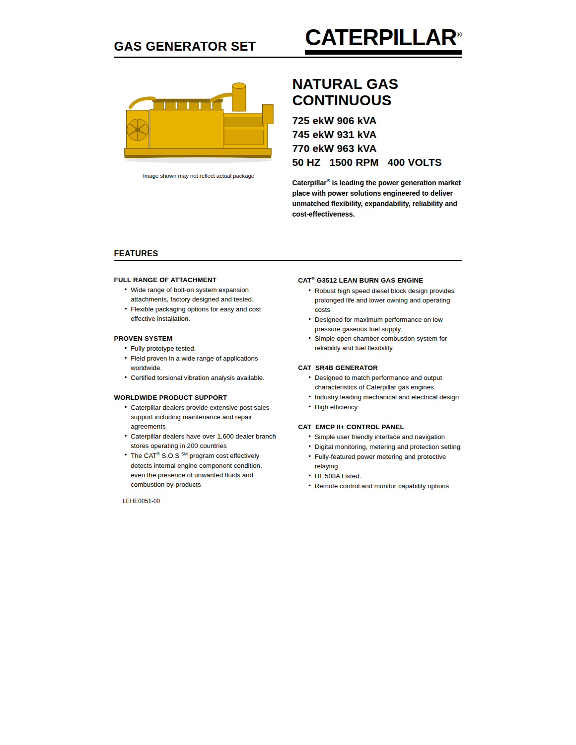GAS GENERATOR SET
CATERPILLAR®
Image shown may not reflect actual package
NATURAL GAS
CONTINUOUS
725 ekW 906 kVA
745 ekW 931 kVA
770 ekW 963 kVA
50 HZ 1500 RPM 400 VOLTS
Caterpillar® is leading the power generation market place with power solutions engineered to deliver unmatched flexibility, expandability, reliability and cost-effectiveness.
FEATURES
FULL RANGE OF ATTACHMENT
Wide range of bolt-on system expansion attachments, factory designed and tested.
Flexible packaging options for easy and cost effective installation.
PROVEN SYSTEM
Fully prototype tested.
Field proven in a wide range of applications worldwide.
Certified torsional vibration analysis available.
WORLDWIDE PRODUCT SUPPORT
Caterpillar dealers provide extensive post sales support including maintenance and repair agreements
Caterpillar dealers have over 1,600 dealer branch stores operating in 200 countries
The CAT® S.O.S SM program cost effectively detects internal engine component condition, even the presence of unwanted fluids and combustion by-products
CAT® G3512 LEAN BURN GAS ENGINE
Robust high speed diesel block design provides prolonged life and lower owning and operating costs
Designed for maximum performance on low pressure gaseous fuel supply.
Simple open chamber combustion system for reliability and fuel flexibility.
CAT SR4B GENERATOR
Designed to match performance and output characteristics of Caterpillar gas engines
Industry leading mechanical and electrical design
High efficiency
CAT EMCP II+ CONTROL PANEL
Simple user friendly interface and navigation
Digital monitoring, metering and protection setting
Fully-featured power metering and protective relaying
UL 508A Listed.
Remote control and monitor capability options
LEHE0051-00